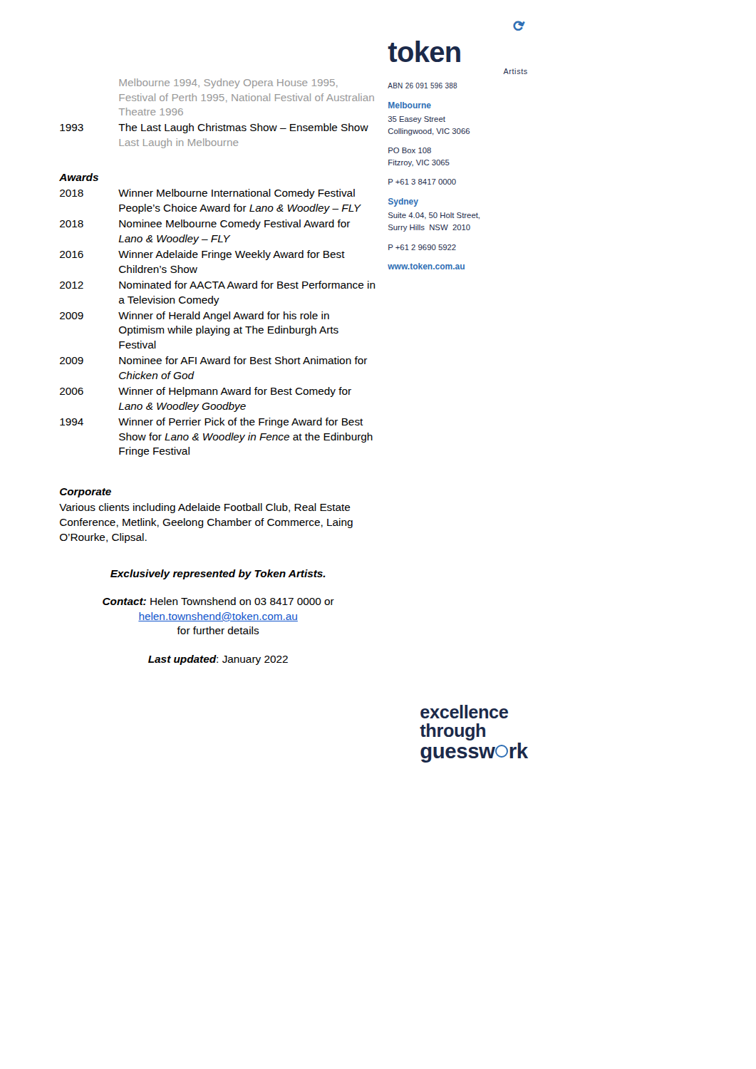token⟳
Artists
ABN 26 091 596 388
Melbourne
35 Easey Street
Collingwood, VIC 3066
PO Box 108
Fitzroy, VIC 3065
P +61 3 8417 0000
Sydney
Suite 4.04, 50 Holt Street,
Surry Hills NSW 2010
P +61 2 9690 5922
www.token.com.au
| | Melbourne 1994, Sydney Opera House 1995, Festival of Perth 1995, National Festival of Australian Theatre 1996 |
| 1993 | The Last Laugh Christmas Show – Ensemble Show Last Laugh in Melbourne |
Awards
| 2018 | Winner Melbourne International Comedy Festival People’s Choice Award for Lano & Woodley – FLY |
| 2018 | Nominee Melbourne Comedy Festival Award for Lano & Woodley – FLY |
| 2016 | Winner Adelaide Fringe Weekly Award for Best Children’s Show |
| 2012 | Nominated for AACTA Award for Best Performance in a Television Comedy |
| 2009 | Winner of Herald Angel Award for his role in Optimism while playing at The Edinburgh Arts Festival |
| 2009 | Nominee for AFI Award for Best Short Animation for Chicken of God |
| 2006 | Winner of Helpmann Award for Best Comedy for Lano & Woodley Goodbye |
| 1994 | Winner of Perrier Pick of the Fringe Award for Best Show for Lano & Woodley in Fence at the Edinburgh Fringe Festival |
Corporate
Various clients including Adelaide Football Club, Real Estate Conference, Metlink, Geelong Chamber of Commerce, Laing O’Rourke, Clipsal.
Exclusively represented by Token Artists.
Contact: Helen Townshend on 03 8417 0000 or helen.townshend@token.com.au
for further details
Last updated: January 2022
excellence
through
guessw rk